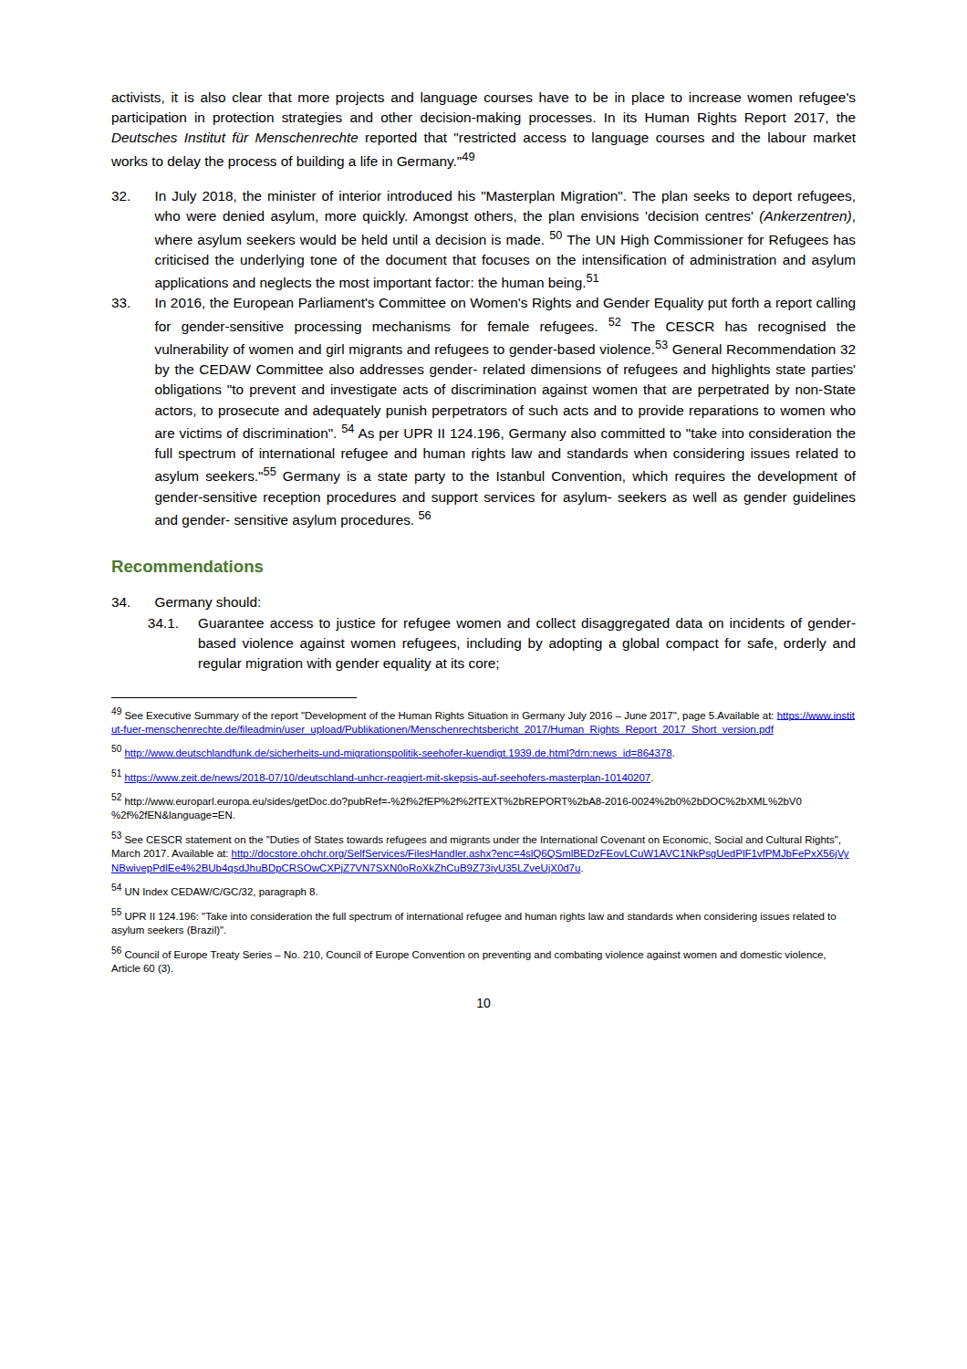activists, it is also clear that more projects and language courses have to be in place to increase women refugee's participation in protection strategies and other decision-making processes. In its Human Rights Report 2017, the Deutsches Institut für Menschenrechte reported that "restricted access to language courses and the labour market works to delay the process of building a life in Germany."49
32.
In July 2018, the minister of interior introduced his "Masterplan Migration". The plan seeks to deport refugees, who were denied asylum, more quickly. Amongst others, the plan envisions 'decision centres' (Ankerzentren), where asylum seekers would be held until a decision is made. 50 The UN High Commissioner for Refugees has criticised the underlying tone of the document that focuses on the intensification of administration and asylum applications and neglects the most important factor: the human being.51
33.
In 2016, the European Parliament's Committee on Women's Rights and Gender Equality put forth a report calling for gender-sensitive processing mechanisms for female refugees. 52 The CESCR has recognised the vulnerability of women and girl migrants and refugees to gender-based violence.53 General Recommendation 32 by the CEDAW Committee also addresses gender- related dimensions of refugees and highlights state parties' obligations "to prevent and investigate acts of discrimination against women that are perpetrated by non-State actors, to prosecute and adequately punish perpetrators of such acts and to provide reparations to women who are victims of discrimination". 54 As per UPR II 124.196, Germany also committed to "take into consideration the full spectrum of international refugee and human rights law and standards when considering issues related to asylum seekers."55 Germany is a state party to the Istanbul Convention, which requires the development of gender-sensitive reception procedures and support services for asylum- seekers as well as gender guidelines and gender- sensitive asylum procedures. 56
Recommendations
34.
Germany should:
34.1.
Guarantee access to justice for refugee women and collect disaggregated data on incidents of gender-based violence against women refugees, including by adopting a global compact for safe, orderly and regular migration with gender equality at its core;
49 See Executive Summary of the report "Development of the Human Rights Situation in Germany July 2016 – June 2017", page 5.Available at: https://www.institut-fuer-menschenrechte.de/fileadmin/user_upload/Publikationen/Menschenrechtsbericht_2017/Human_Rights_Report_2017_Short_version.pdf
50 http://www.deutschlandfunk.de/sicherheits-und-migrationspolitik-seehofer-kuendigt.1939.de.html?drn:news_id=864378.
51 https://www.zeit.de/news/2018-07/10/deutschland-unhcr-reagiert-mit-skepsis-auf-seehofers-masterplan-10140207.
52 http://www.europarl.europa.eu/sides/getDoc.do?pubRef=-%2f%2fEP%2f%2fTEXT%2bREPORT%2bA8-2016-0024%2b0%2bDOC%2bXML%2bV0 %2f%2fEN&language=EN.
53 See CESCR statement on the "Duties of States towards refugees and migrants under the International Covenant on Economic, Social and Cultural Rights", March 2017. Available at: http://docstore.ohchr.org/SelfServices/FilesHandler.ashx?enc=4slQ6QSmlBEDzFEovLCuW1AVC1NkPsgUedPlF1vfPMJbFePxX56jVyNBwivepPdlEe4%2BUb4qsdJhuBDpCRSOwCXPjZ7VN7SXN0oRoXkZhCuB9Z73iyU35LZveUjX0d7u.
54 UN Index CEDAW/C/GC/32, paragraph 8.
55 UPR II 124.196: "Take into consideration the full spectrum of international refugee and human rights law and standards when considering issues related to asylum seekers (Brazil)".
56 Council of Europe Treaty Series – No. 210, Council of Europe Convention on preventing and combating violence against women and domestic violence, Article 60 (3).
10